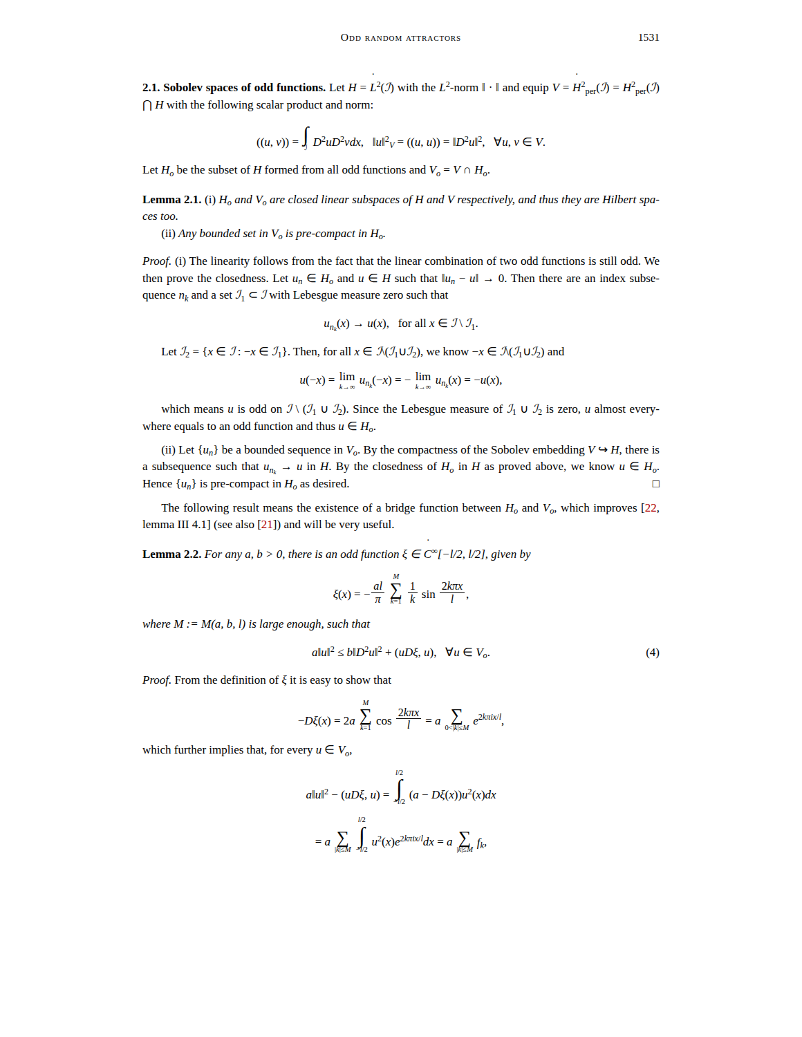Odd random attractors 1531
2.1. Sobolev spaces of odd functions.
Let H = L2(ℐ) with the L2-norm ‖ · ‖ and equip V = H2per(ℐ) = H2per(ℐ) ⋂ H with the following scalar product and norm:
((u, v)) = ∫ℐ D2uD2vdx, ‖u‖2V = ((u, u)) = ‖D2u‖2, ∀u, v ∈ V.
Let Ho be the subset of H formed from all odd functions and Vo = V ∩ Ho.
Lemma 2.1. (i) Ho and Vo are closed linear subspaces of H and V respectively, and thus they are Hilbert spaces too.
(ii) Any bounded set in Vo is pre-compact in Ho.
Proof. (i) The linearity follows from the fact that the linear combination of two odd functions is still odd.
We then prove the closedness. Let un ∈ Ho and u ∈ H such that ‖un − u‖ → 0. Then there are an index subsequence nk and a set ℐ1 ⊂ ℐ with Lebesgue measure zero such that
unk(x) → u(x), for all x ∈ ℐ \ ℐ1.
Let ℐ2 = {x ∈ ℐ : −x ∈ ℐ1}. Then, for all x ∈ ℐ\(ℐ1∪ℐ2), we know −x ∈ ℐ\(ℐ1∪ℐ2) and
u(−x) = lim k→∞ unk(−x) = − lim k→∞ unk(x) = −u(x),
which means u is odd on ℐ \ (ℐ1 ∪ ℐ2). Since the Lebesgue measure of ℐ1 ∪ ℐ2 is zero, u almost everywhere equals to an odd function and thus u ∈ Ho.
(ii) Let {un} be a bounded sequence in Vo. By the compactness of the Sobolev embedding V ↪ H, there is a subsequence such that unk → u in H. By the closedness of Ho in H as proved above, we know u ∈ Ho. Hence {un} is pre-compact in Ho as desired. □
The following result means the existence of a bridge function between Ho and Vo, which improves [22, lemma III 4.1] (see also [21]) and will be very useful.
Lemma 2.2. For any a, b > 0, there is an odd function ξ ∈ C∞[−l/2, l/2], given by
ξ(x) = −al π M∑k=1 1 k sin 2kπx l,
where M := M(a, b, l) is large enough, such that
a‖u‖2 ≤ b‖D2u‖2 + (uDξ, u), ∀u ∈ Vo. (4)
Proof. From the definition of ξ it is easy to show that
−Dξ(x) = 2a M∑k=1 cos 2kπx l = a ∑0<|k|≤M e2kπix/l,
which further implies that, for every u ∈ Vo,
a‖u‖2 − (uDξ, u) = l/2∫−l/2 (a − Dξ(x))u2(x)dx
= a ∑|k|≤M l/2∫−l/2 u2(x)e2kπix/ldx = a ∑|k|≤M fk,